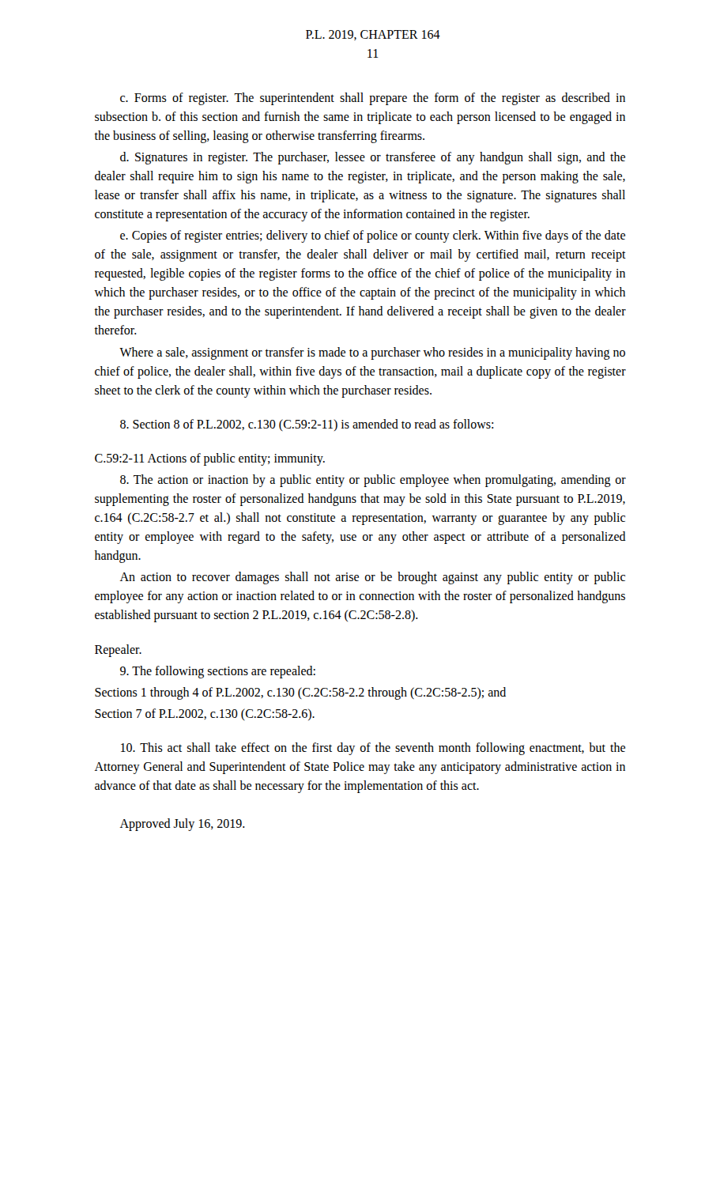P.L. 2019, CHAPTER 164
11
c. Forms of register. The superintendent shall prepare the form of the register as described in subsection b. of this section and furnish the same in triplicate to each person licensed to be engaged in the business of selling, leasing or otherwise transferring firearms.
d. Signatures in register. The purchaser, lessee or transferee of any handgun shall sign, and the dealer shall require him to sign his name to the register, in triplicate, and the person making the sale, lease or transfer shall affix his name, in triplicate, as a witness to the signature. The signatures shall constitute a representation of the accuracy of the information contained in the register.
e. Copies of register entries; delivery to chief of police or county clerk. Within five days of the date of the sale, assignment or transfer, the dealer shall deliver or mail by certified mail, return receipt requested, legible copies of the register forms to the office of the chief of police of the municipality in which the purchaser resides, or to the office of the captain of the precinct of the municipality in which the purchaser resides, and to the superintendent. If hand delivered a receipt shall be given to the dealer therefor.
Where a sale, assignment or transfer is made to a purchaser who resides in a municipality having no chief of police, the dealer shall, within five days of the transaction, mail a duplicate copy of the register sheet to the clerk of the county within which the purchaser resides.
8. Section 8 of P.L.2002, c.130 (C.59:2-11) is amended to read as follows:
C.59:2-11 Actions of public entity; immunity.
8. The action or inaction by a public entity or public employee when promulgating, amending or supplementing the roster of personalized handguns that may be sold in this State pursuant to P.L.2019, c.164 (C.2C:58-2.7 et al.) shall not constitute a representation, warranty or guarantee by any public entity or employee with regard to the safety, use or any other aspect or attribute of a personalized handgun.
An action to recover damages shall not arise or be brought against any public entity or public employee for any action or inaction related to or in connection with the roster of personalized handguns established pursuant to section 2 P.L.2019, c.164 (C.2C:58-2.8).
Repealer.
9. The following sections are repealed:
Sections 1 through 4 of P.L.2002, c.130 (C.2C:58-2.2 through (C.2C:58-2.5); and
Section 7 of P.L.2002, c.130 (C.2C:58-2.6).
10. This act shall take effect on the first day of the seventh month following enactment, but the Attorney General and Superintendent of State Police may take any anticipatory administrative action in advance of that date as shall be necessary for the implementation of this act.
Approved July 16, 2019.